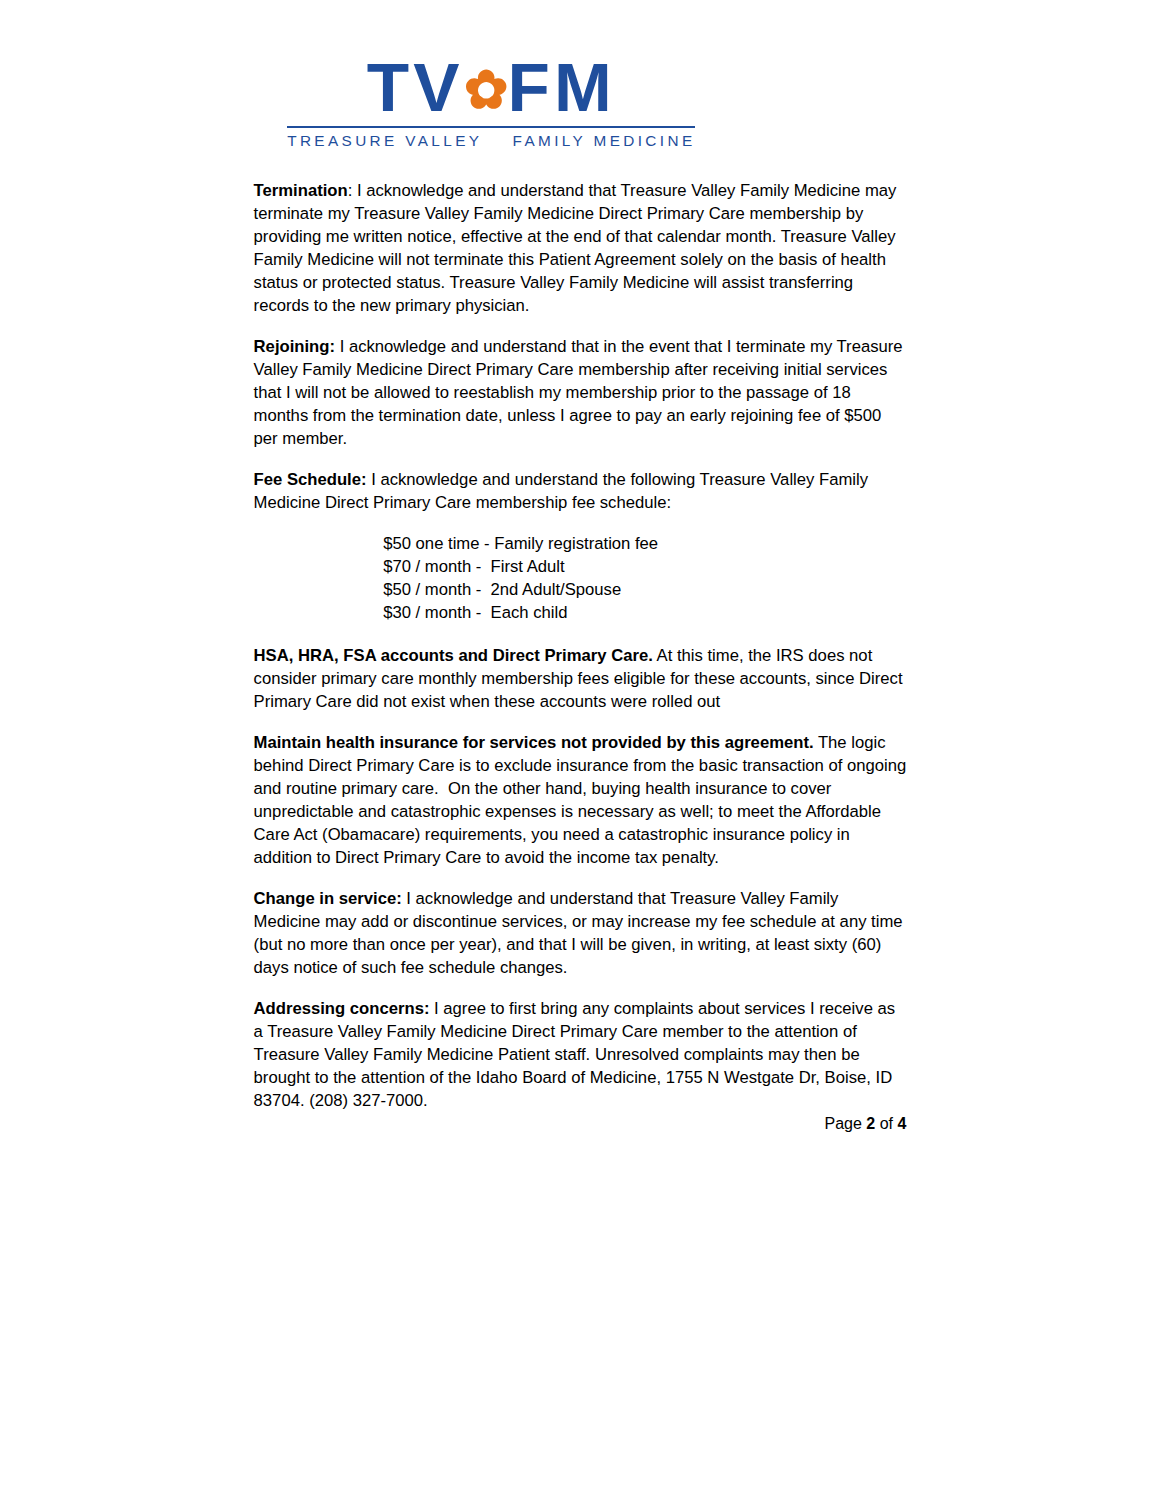TV✿FM
TREASURE VALLEY FAMILY MEDICINE
Termination: I acknowledge and understand that Treasure Valley Family Medicine may terminate my Treasure Valley Family Medicine Direct Primary Care membership by providing me written notice, effective at the end of that calendar month. Treasure Valley Family Medicine will not terminate this Patient Agreement solely on the basis of health status or protected status. Treasure Valley Family Medicine will assist transferring records to the new primary physician.
Rejoining: I acknowledge and understand that in the event that I terminate my Treasure Valley Family Medicine Direct Primary Care membership after receiving initial services that I will not be allowed to reestablish my membership prior to the passage of 18 months from the termination date, unless I agree to pay an early rejoining fee of $500 per member.
Fee Schedule: I acknowledge and understand the following Treasure Valley Family Medicine Direct Primary Care membership fee schedule:
$50 one time - Family registration fee
$70 / month - First Adult
$50 / month - 2nd Adult/Spouse
$30 / month - Each child
HSA, HRA, FSA accounts and Direct Primary Care. At this time, the IRS does not consider primary care monthly membership fees eligible for these accounts, since Direct Primary Care did not exist when these accounts were rolled out
Maintain health insurance for services not provided by this agreement. The logic behind Direct Primary Care is to exclude insurance from the basic transaction of ongoing and routine primary care. On the other hand, buying health insurance to cover unpredictable and catastrophic expenses is necessary as well; to meet the Affordable Care Act (Obamacare) requirements, you need a catastrophic insurance policy in addition to Direct Primary Care to avoid the income tax penalty.
Change in service: I acknowledge and understand that Treasure Valley Family Medicine may add or discontinue services, or may increase my fee schedule at any time (but no more than once per year), and that I will be given, in writing, at least sixty (60) days notice of such fee schedule changes.
Addressing concerns: I agree to first bring any complaints about services I receive as a Treasure Valley Family Medicine Direct Primary Care member to the attention of Treasure Valley Family Medicine Patient staff. Unresolved complaints may then be brought to the attention of the Idaho Board of Medicine, 1755 N Westgate Dr, Boise, ID 83704. (208) 327-7000.
Page 2 of 4